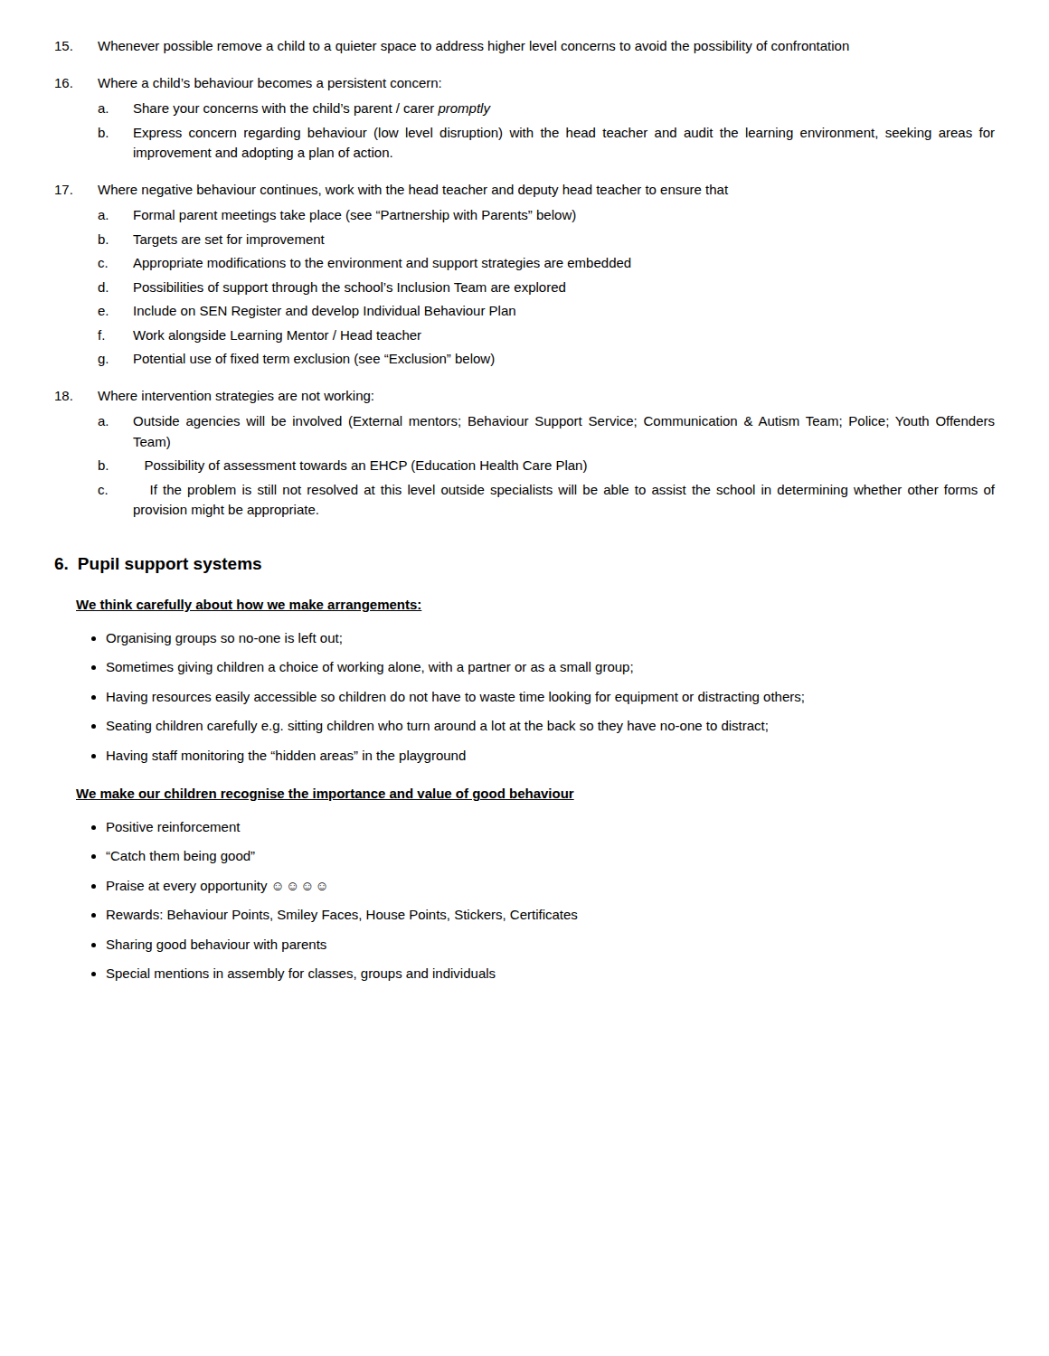15. Whenever possible remove a child to a quieter space to address higher level concerns to avoid the possibility of confrontation
16. Where a child’s behaviour becomes a persistent concern:
a. Share your concerns with the child’s parent / carer promptly
b. Express concern regarding behaviour (low level disruption) with the head teacher and audit the learning environment, seeking areas for improvement and adopting a plan of action.
17. Where negative behaviour continues, work with the head teacher and deputy head teacher to ensure that
a. Formal parent meetings take place (see “Partnership with Parents” below)
b. Targets are set for improvement
c. Appropriate modifications to the environment and support strategies are embedded
d. Possibilities of support through the school’s Inclusion Team are explored
e. Include on SEN Register and develop Individual Behaviour Plan
f. Work alongside Learning Mentor / Head teacher
g. Potential use of fixed term exclusion (see “Exclusion” below)
18. Where intervention strategies are not working:
a. Outside agencies will be involved (External mentors; Behaviour Support Service; Communication & Autism Team; Police; Youth Offenders Team)
b. Possibility of assessment towards an EHCP (Education Health Care Plan)
c. If the problem is still not resolved at this level outside specialists will be able to assist the school in determining whether other forms of provision might be appropriate.
6. Pupil support systems
We think carefully about how we make arrangements:
Organising groups so no-one is left out;
Sometimes giving children a choice of working alone, with a partner or as a small group;
Having resources easily accessible so children do not have to waste time looking for equipment or distracting others;
Seating children carefully e.g. sitting children who turn around a lot at the back so they have no-one to distract;
Having staff monitoring the “hidden areas” in the playground
We make our children recognise the importance and value of good behaviour
Positive reinforcement
“Catch them being good”
Praise at every opportunity ☺☺☺☺
Rewards: Behaviour Points, Smiley Faces, House Points, Stickers, Certificates
Sharing good behaviour with parents
Special mentions in assembly for classes, groups and individuals